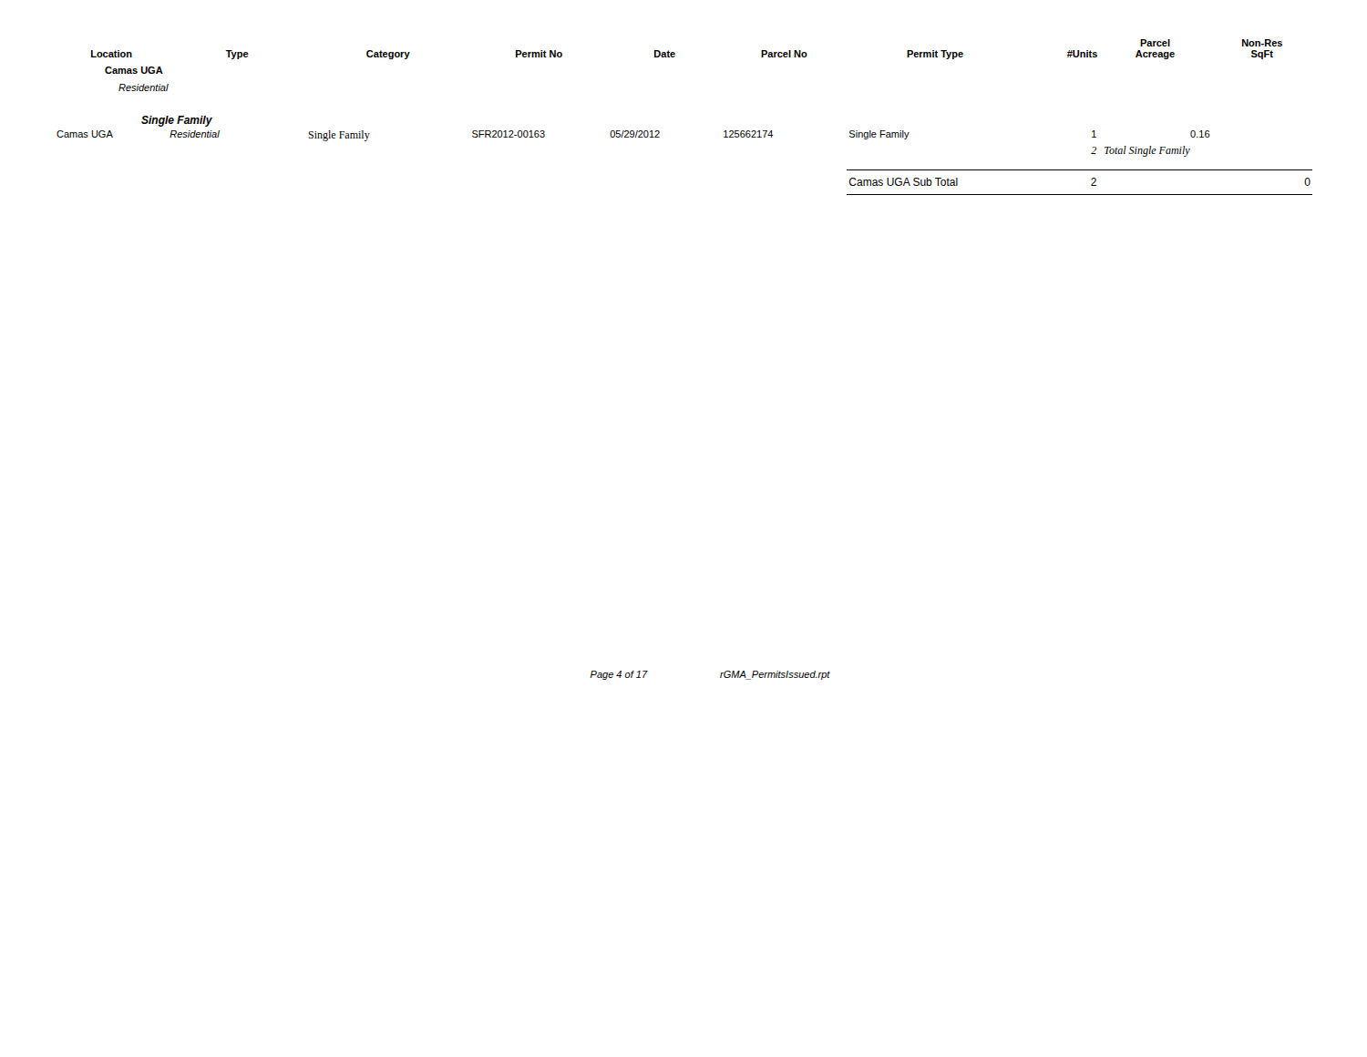| Location | Type | Category | Permit No | Date | Parcel No | Permit Type | #Units | Parcel Acreage | Non-Res SqFt |
| --- | --- | --- | --- | --- | --- | --- | --- | --- | --- |
| Camas UGA |
| Residential |
| Single Family |
| Camas UGA | Residential | Single Family | SFR2012-00163 | 05/29/2012 | 125662174 | Single Family | 1 | 0.16 | |
| | 2 | Total Single Family |
| | Camas UGA Sub Total | 2 | | 0 |
Page 4 of 17 rGMA_PermitsIssued.rpt